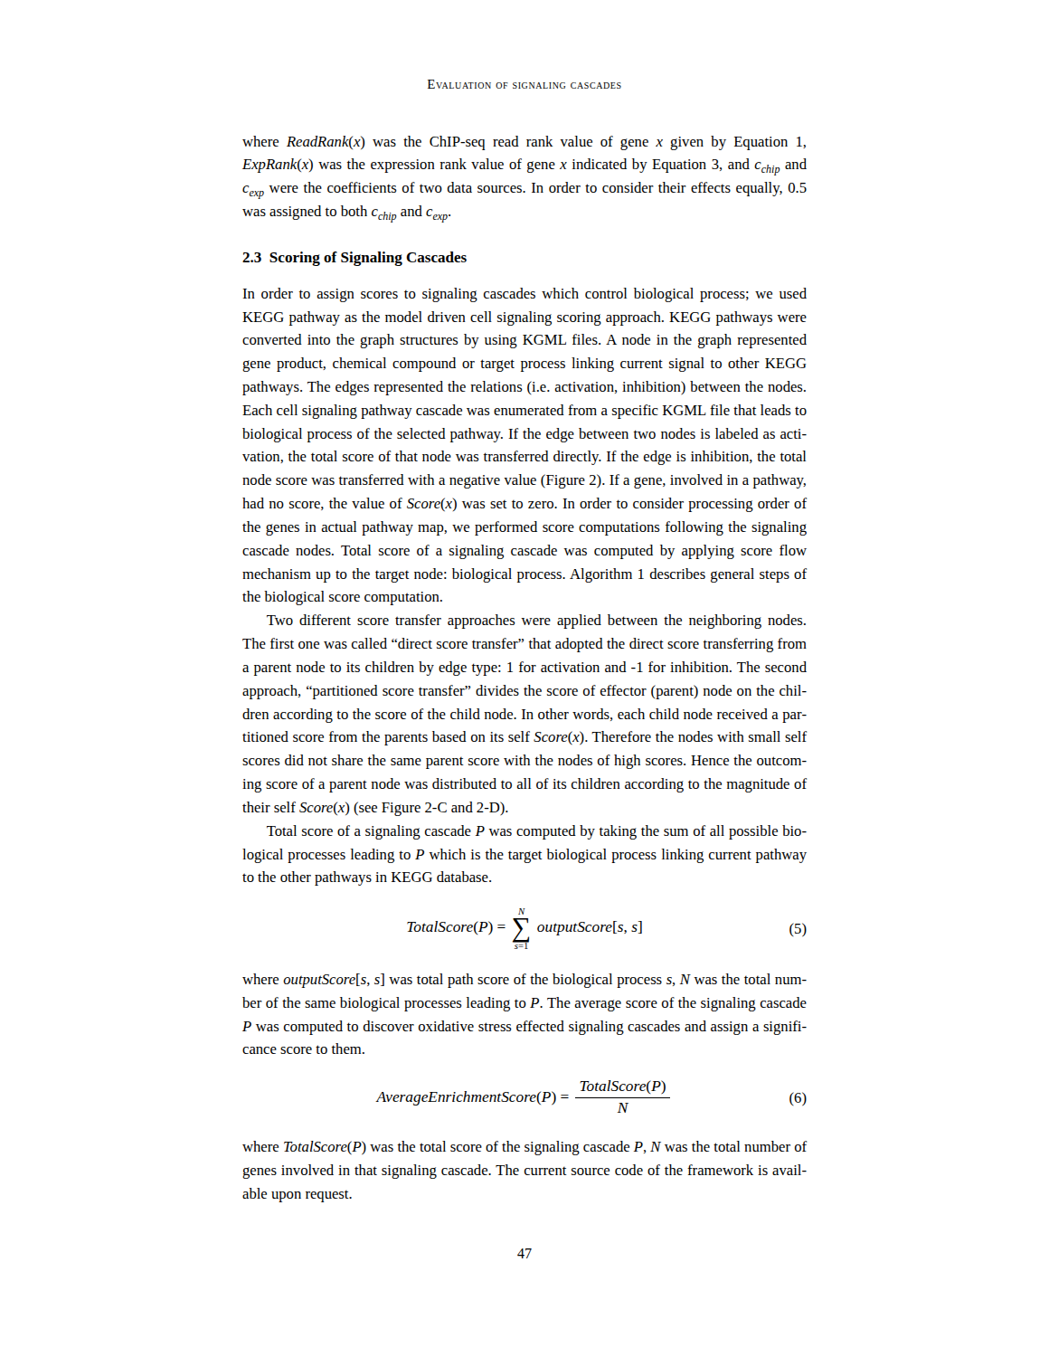Evaluation of signaling cascades
where ReadRank(x) was the ChIP-seq read rank value of gene x given by Equation 1, ExpRank(x) was the expression rank value of gene x indicated by Equation 3, and cchip and cexp were the coefficients of two data sources. In order to consider their effects equally, 0.5 was assigned to both cchip and cexp.
2.3 Scoring of Signaling Cascades
In order to assign scores to signaling cascades which control biological process; we used KEGG pathway as the model driven cell signaling scoring approach. KEGG pathways were converted into the graph structures by using KGML files. A node in the graph represented gene product, chemical compound or target process linking current signal to other KEGG pathways. The edges represented the relations (i.e. activation, inhibition) between the nodes. Each cell signaling pathway cascade was enumerated from a specific KGML file that leads to biological process of the selected pathway. If the edge between two nodes is labeled as activation, the total score of that node was transferred directly. If the edge is inhibition, the total node score was transferred with a negative value (Figure 2). If a gene, involved in a pathway, had no score, the value of Score(x) was set to zero. In order to consider processing order of the genes in actual pathway map, we performed score computations following the signaling cascade nodes. Total score of a signaling cascade was computed by applying score flow mechanism up to the target node: biological process. Algorithm 1 describes general steps of the biological score computation.
Two different score transfer approaches were applied between the neighboring nodes. The first one was called “direct score transfer” that adopted the direct score transferring from a parent node to its children by edge type: 1 for activation and -1 for inhibition. The second approach, “partitioned score transfer” divides the score of effector (parent) node on the children according to the score of the child node. In other words, each child node received a partitioned score from the parents based on its self Score(x). Therefore the nodes with small self scores did not share the same parent score with the nodes of high scores. Hence the outcoming score of a parent node was distributed to all of its children according to the magnitude of their self Score(x) (see Figure 2-C and 2-D).
Total score of a signaling cascade P was computed by taking the sum of all possible biological processes leading to P which is the target biological process linking current pathway to the other pathways in KEGG database.
TotalScore(P) = N ∑ s=1 outputScore[s, s]
(5)
where outputScore[s, s] was total path score of the biological process s, N was the total number of the same biological processes leading to P. The average score of the signaling cascade P was computed to discover oxidative stress effected signaling cascades and assign a significance score to them.
AverageEnrichmentScore(P) = TotalScore(P) N
(6)
where TotalScore(P) was the total score of the signaling cascade P, N was the total number of genes involved in that signaling cascade. The current source code of the framework is available upon request.
47